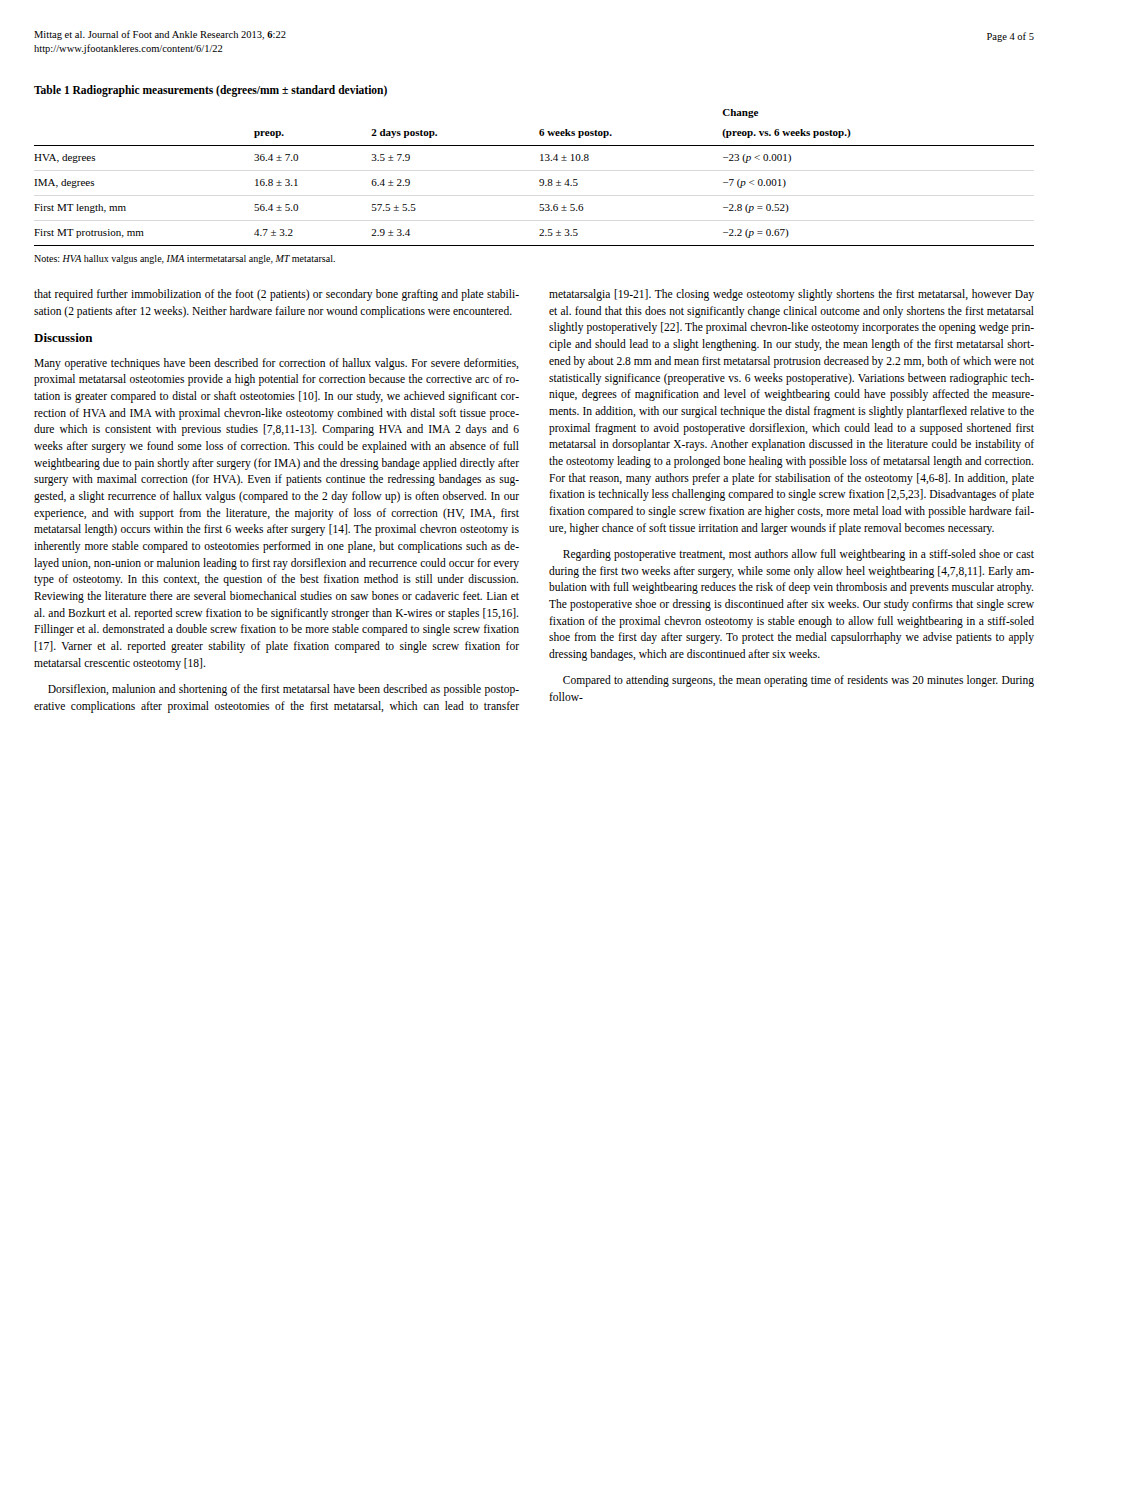Mittag et al. Journal of Foot and Ankle Research 2013, 6:22 http://www.jfootankleres.com/content/6/1/22
Page 4 of 5
Table 1 Radiographic measurements (degrees/mm ± standard deviation)
| | | | | Change |
| --- | --- | --- | --- | --- |
| | preop. | 2 days postop. | 6 weeks postop. | (preop. vs. 6 weeks postop.) |
| HVA, degrees | 36.4 ± 7.0 | 3.5 ± 7.9 | 13.4 ± 10.8 | −23 ( p < 0.001) |
| IMA, degrees | 16.8 ± 3.1 | 6.4 ± 2.9 | 9.8 ± 4.5 | −7 ( p < 0.001) |
| First MT length, mm | 56.4 ± 5.0 | 57.5 ± 5.5 | 53.6 ± 5.6 | −2.8 ( p = 0.52) |
| First MT protrusion, mm | 4.7 ± 3.2 | 2.9 ± 3.4 | 2.5 ± 3.5 | −2.2 ( p = 0.67) |
Notes: HVA hallux valgus angle, IMA intermetatarsal angle, MT metatarsal.
that required further immobilization of the foot (2 patients) or secondary bone grafting and plate stabilisation (2 patients after 12 weeks). Neither hardware failure nor wound complications were encountered.
Discussion
Many operative techniques have been described for correction of hallux valgus. For severe deformities, proximal metatarsal osteotomies provide a high potential for correction because the corrective arc of rotation is greater compared to distal or shaft osteotomies [10]. In our study, we achieved significant correction of HVA and IMA with proximal chevron-like osteotomy combined with distal soft tissue procedure which is consistent with previous studies [7,8,11-13]. Comparing HVA and IMA 2 days and 6 weeks after surgery we found some loss of correction. This could be explained with an absence of full weightbearing due to pain shortly after surgery (for IMA) and the dressing bandage applied directly after surgery with maximal correction (for HVA). Even if patients continue the redressing bandages as suggested, a slight recurrence of hallux valgus (compared to the 2 day follow up) is often observed. In our experience, and with support from the literature, the majority of loss of correction (HV, IMA, first metatarsal length) occurs within the first 6 weeks after surgery [14]. The proximal chevron osteotomy is inherently more stable compared to osteotomies performed in one plane, but complications such as delayed union, non-union or malunion leading to first ray dorsiflexion and recurrence could occur for every type of osteotomy. In this context, the question of the best fixation method is still under discussion. Reviewing the literature there are several biomechanical studies on saw bones or cadaveric feet. Lian et al. and Bozkurt et al. reported screw fixation to be significantly stronger than K-wires or staples [15,16]. Fillinger et al. demonstrated a double screw fixation to be more stable compared to single screw fixation [17]. Varner et al. reported greater stability of plate fixation compared to single screw fixation for metatarsal crescentic osteotomy [18].
Dorsiflexion, malunion and shortening of the first metatarsal have been described as possible postoperative complications after proximal osteotomies of the first metatarsal, which can lead to transfer metatarsalgia [19-21]. The closing wedge osteotomy slightly shortens the first metatarsal, however Day et al. found that this does not significantly change clinical outcome and only shortens the first metatarsal slightly postoperatively [22]. The proximal chevron-like osteotomy incorporates the opening wedge principle and should lead to a slight lengthening. In our study, the mean length of the first metatarsal shortened by about 2.8 mm and mean first metatarsal protrusion decreased by 2.2 mm, both of which were not statistically significance (preoperative vs. 6 weeks postoperative). Variations between radiographic technique, degrees of magnification and level of weightbearing could have possibly affected the measurements. In addition, with our surgical technique the distal fragment is slightly plantarflexed relative to the proximal fragment to avoid postoperative dorsiflexion, which could lead to a supposed shortened first metatarsal in dorsoplantar X-rays. Another explanation discussed in the literature could be instability of the osteotomy leading to a prolonged bone healing with possible loss of metatarsal length and correction. For that reason, many authors prefer a plate for stabilisation of the osteotomy [4,6-8]. In addition, plate fixation is technically less challenging compared to single screw fixation [2,5,23]. Disadvantages of plate fixation compared to single screw fixation are higher costs, more metal load with possible hardware failure, higher chance of soft tissue irritation and larger wounds if plate removal becomes necessary.
Regarding postoperative treatment, most authors allow full weightbearing in a stiff-soled shoe or cast during the first two weeks after surgery, while some only allow heel weightbearing [4,7,8,11]. Early ambulation with full weightbearing reduces the risk of deep vein thrombosis and prevents muscular atrophy. The postoperative shoe or dressing is discontinued after six weeks. Our study confirms that single screw fixation of the proximal chevron osteotomy is stable enough to allow full weightbearing in a stiff-soled shoe from the first day after surgery. To protect the medial capsulorrhaphy we advise patients to apply dressing bandages, which are discontinued after six weeks.
Compared to attending surgeons, the mean operating time of residents was 20 minutes longer. During follow-